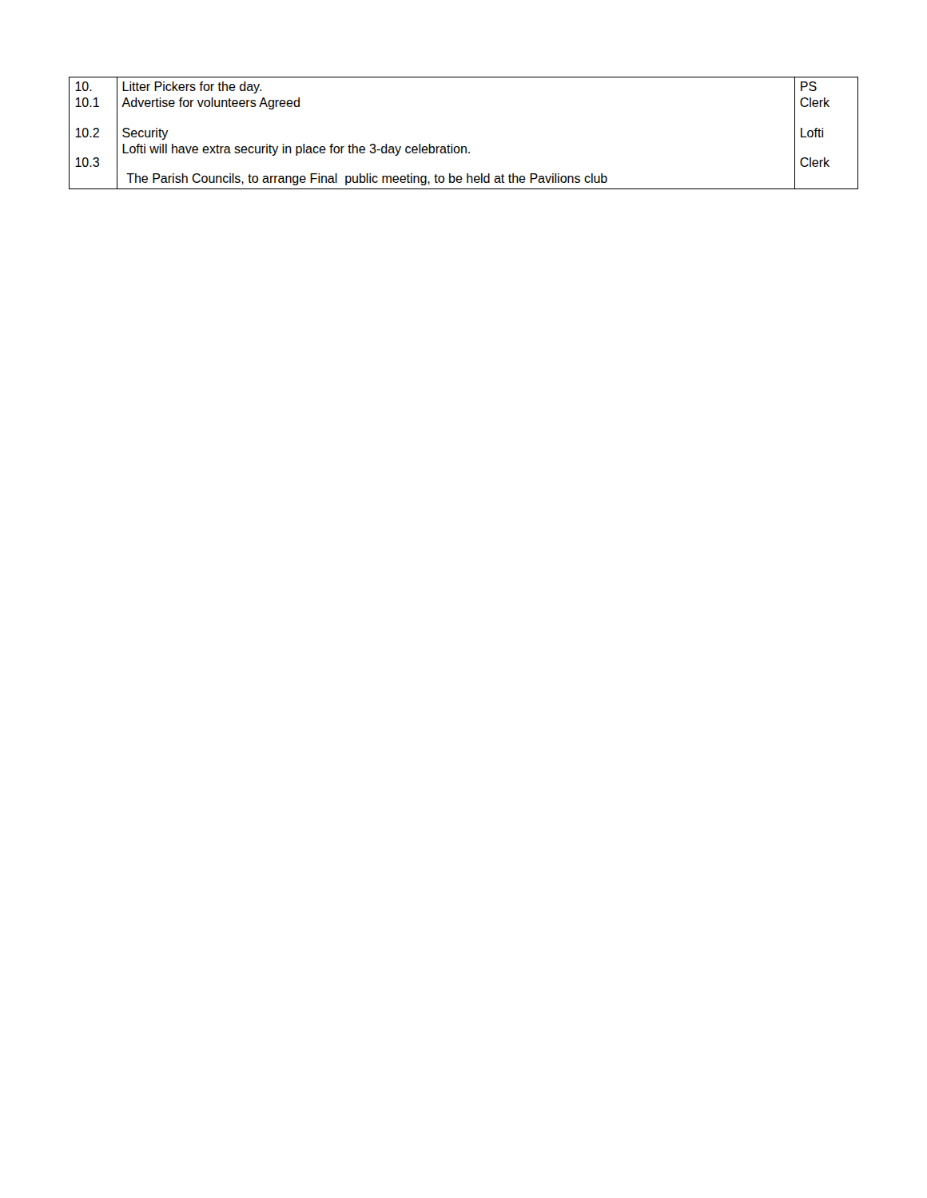| 10. 10.1 10.2 10.3 | Litter Pickers for the day. Advertise for volunteers Agreed Security Lofti will have extra security in place for the 3-day celebration. The Parish Councils, to arrange Final public meeting, to be held at the Pavilions club | PS Clerk Lofti Clerk |